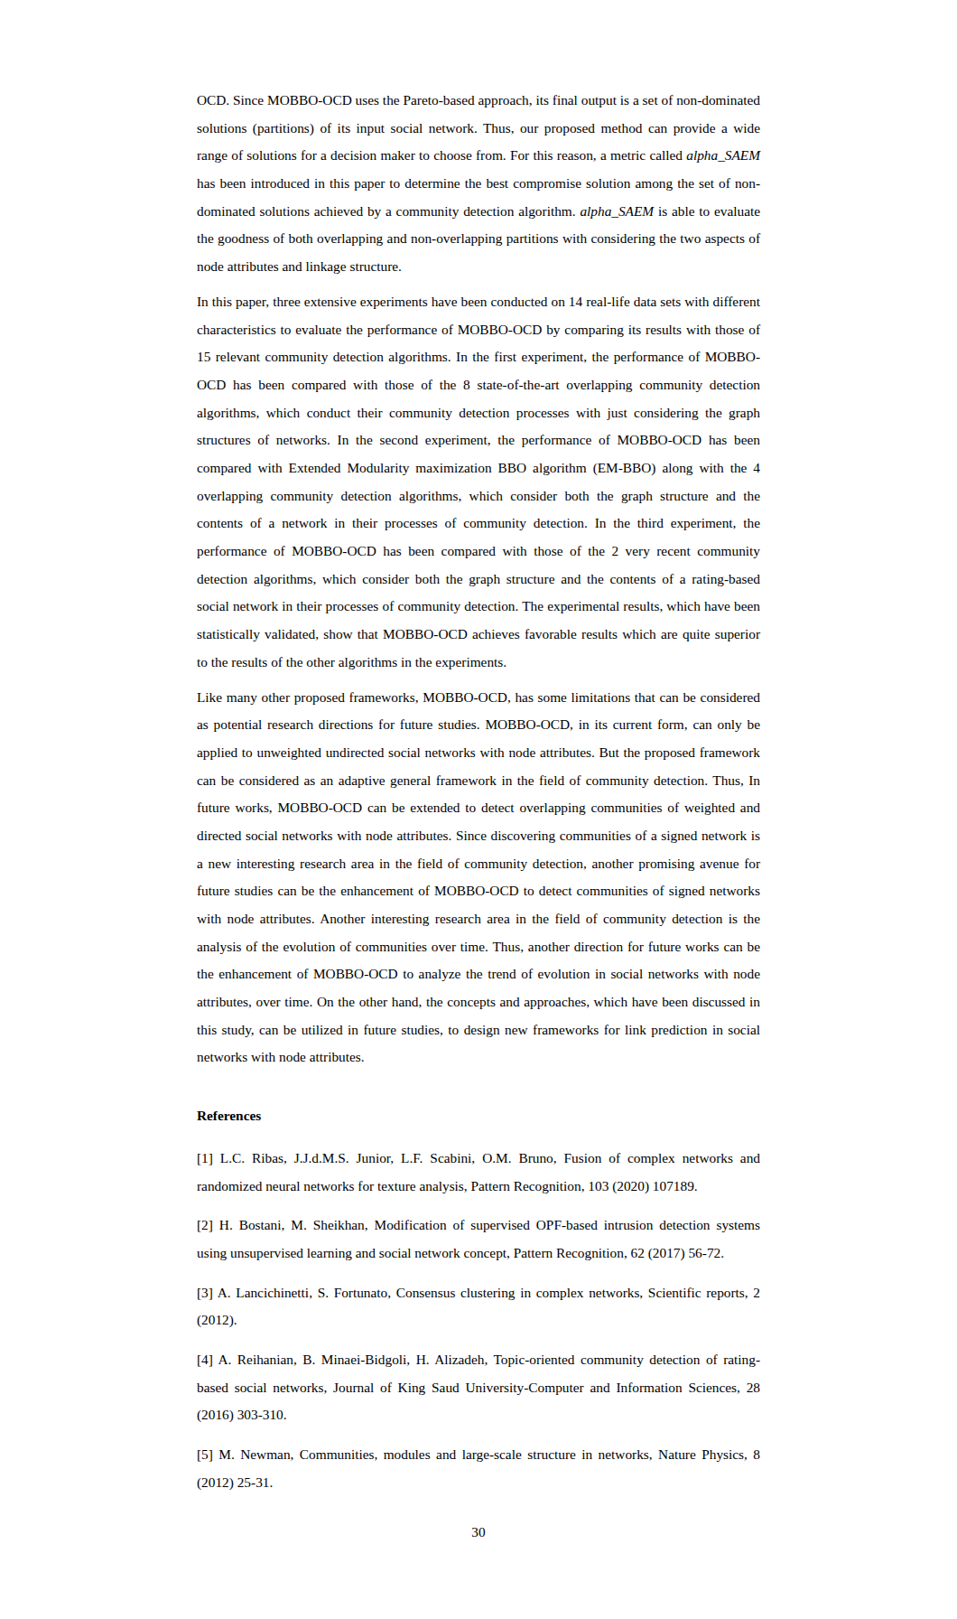OCD. Since MOBBO-OCD uses the Pareto-based approach, its final output is a set of non-dominated solutions (partitions) of its input social network. Thus, our proposed method can provide a wide range of solutions for a decision maker to choose from. For this reason, a metric called alpha_SAEM has been introduced in this paper to determine the best compromise solution among the set of non-dominated solutions achieved by a community detection algorithm. alpha_SAEM is able to evaluate the goodness of both overlapping and non-overlapping partitions with considering the two aspects of node attributes and linkage structure.
In this paper, three extensive experiments have been conducted on 14 real-life data sets with different characteristics to evaluate the performance of MOBBO-OCD by comparing its results with those of 15 relevant community detection algorithms. In the first experiment, the performance of MOBBO-OCD has been compared with those of the 8 state-of-the-art overlapping community detection algorithms, which conduct their community detection processes with just considering the graph structures of networks. In the second experiment, the performance of MOBBO-OCD has been compared with Extended Modularity maximization BBO algorithm (EM-BBO) along with the 4 overlapping community detection algorithms, which consider both the graph structure and the contents of a network in their processes of community detection. In the third experiment, the performance of MOBBO-OCD has been compared with those of the 2 very recent community detection algorithms, which consider both the graph structure and the contents of a rating-based social network in their processes of community detection. The experimental results, which have been statistically validated, show that MOBBO-OCD achieves favorable results which are quite superior to the results of the other algorithms in the experiments.
Like many other proposed frameworks, MOBBO-OCD, has some limitations that can be considered as potential research directions for future studies. MOBBO-OCD, in its current form, can only be applied to unweighted undirected social networks with node attributes. But the proposed framework can be considered as an adaptive general framework in the field of community detection. Thus, In future works, MOBBO-OCD can be extended to detect overlapping communities of weighted and directed social networks with node attributes. Since discovering communities of a signed network is a new interesting research area in the field of community detection, another promising avenue for future studies can be the enhancement of MOBBO-OCD to detect communities of signed networks with node attributes. Another interesting research area in the field of community detection is the analysis of the evolution of communities over time. Thus, another direction for future works can be the enhancement of MOBBO-OCD to analyze the trend of evolution in social networks with node attributes, over time. On the other hand, the concepts and approaches, which have been discussed in this study, can be utilized in future studies, to design new frameworks for link prediction in social networks with node attributes.
References
[1] L.C. Ribas, J.J.d.M.S. Junior, L.F. Scabini, O.M. Bruno, Fusion of complex networks and randomized neural networks for texture analysis, Pattern Recognition, 103 (2020) 107189.
[2] H. Bostani, M. Sheikhan, Modification of supervised OPF-based intrusion detection systems using unsupervised learning and social network concept, Pattern Recognition, 62 (2017) 56-72.
[3] A. Lancichinetti, S. Fortunato, Consensus clustering in complex networks, Scientific reports, 2 (2012).
[4] A. Reihanian, B. Minaei-Bidgoli, H. Alizadeh, Topic-oriented community detection of rating-based social networks, Journal of King Saud University-Computer and Information Sciences, 28 (2016) 303-310.
[5] M. Newman, Communities, modules and large-scale structure in networks, Nature Physics, 8 (2012) 25-31.
30